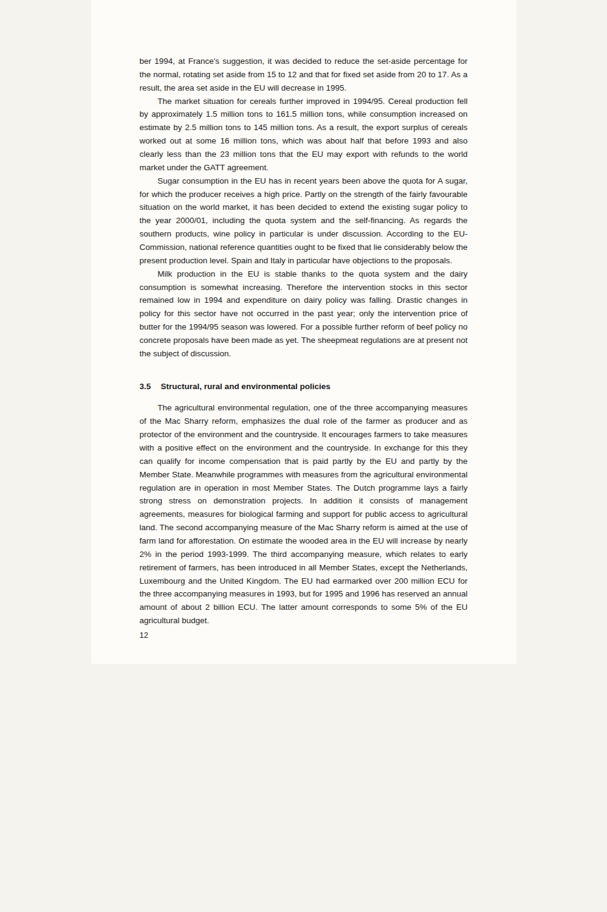ber 1994, at France's suggestion, it was decided to reduce the set-aside percentage for the normal, rotating set aside from 15 to 12 and that for fixed set aside from 20 to 17. As a result, the area set aside in the EU will decrease in 1995.
The market situation for cereals further improved in 1994/95. Cereal production fell by approximately 1.5 million tons to 161.5 million tons, while consumption increased on estimate by 2.5 million tons to 145 million tons. As a result, the export surplus of cereals worked out at some 16 million tons, which was about half that before 1993 and also clearly less than the 23 million tons that the EU may export with refunds to the world market under the GATT agreement.
Sugar consumption in the EU has in recent years been above the quota for A sugar, for which the producer receives a high price. Partly on the strength of the fairly favourable situation on the world market, it has been decided to extend the existing sugar policy to the year 2000/01, including the quota system and the self-financing. As regards the southern products, wine policy in particular is under discussion. According to the EU-Commission, national reference quantities ought to be fixed that lie considerably below the present production level. Spain and Italy in particular have objections to the proposals.
Milk production in the EU is stable thanks to the quota system and the dairy consumption is somewhat increasing. Therefore the intervention stocks in this sector remained low in 1994 and expenditure on dairy policy was falling. Drastic changes in policy for this sector have not occurred in the past year; only the intervention price of butter for the 1994/95 season was lowered. For a possible further reform of beef policy no concrete proposals have been made as yet. The sheepmeat regulations are at present not the subject of discussion.
3.5 Structural, rural and environmental policies
The agricultural environmental regulation, one of the three accompanying measures of the Mac Sharry reform, emphasizes the dual role of the farmer as producer and as protector of the environment and the countryside. It encourages farmers to take measures with a positive effect on the environment and the countryside. In exchange for this they can qualify for income compensation that is paid partly by the EU and partly by the Member State. Meanwhile programmes with measures from the agricultural environmental regulation are in operation in most Member States. The Dutch programme lays a fairly strong stress on demonstration projects. In addition it consists of management agreements, measures for biological farming and support for public access to agricultural land. The second accompanying measure of the Mac Sharry reform is aimed at the use of farm land for afforestation. On estimate the wooded area in the EU will increase by nearly 2% in the period 1993-1999. The third accompanying measure, which relates to early retirement of farmers, has been introduced in all Member States, except the Netherlands, Luxembourg and the United Kingdom. The EU had earmarked over 200 million ECU for the three accompanying measures in 1993, but for 1995 and 1996 has reserved an annual amount of about 2 billion ECU. The latter amount corresponds to some 5% of the EU agricultural budget.
12